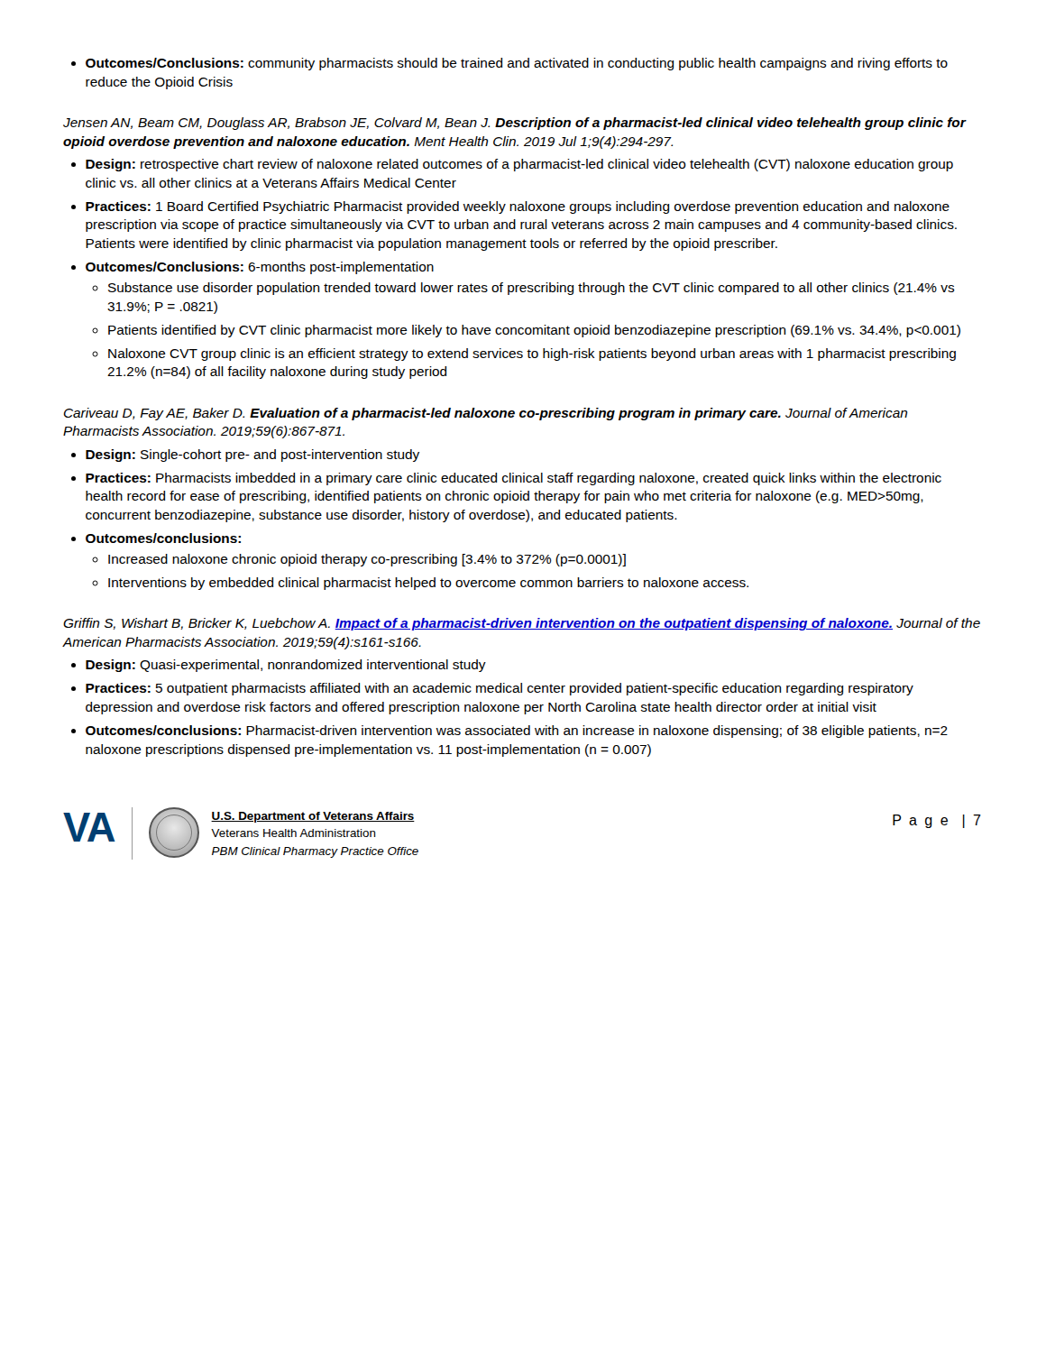Outcomes/Conclusions: community pharmacists should be trained and activated in conducting public health campaigns and riving efforts to reduce the Opioid Crisis
Jensen AN, Beam CM, Douglass AR, Brabson JE, Colvard M, Bean J. Description of a pharmacist-led clinical video telehealth group clinic for opioid overdose prevention and naloxone education. Ment Health Clin. 2019 Jul 1;9(4):294-297.
Design: retrospective chart review of naloxone related outcomes of a pharmacist-led clinical video telehealth (CVT) naloxone education group clinic vs. all other clinics at a Veterans Affairs Medical Center
Practices: 1 Board Certified Psychiatric Pharmacist provided weekly naloxone groups including overdose prevention education and naloxone prescription via scope of practice simultaneously via CVT to urban and rural veterans across 2 main campuses and 4 community-based clinics. Patients were identified by clinic pharmacist via population management tools or referred by the opioid prescriber.
Outcomes/Conclusions: 6-months post-implementation
Substance use disorder population trended toward lower rates of prescribing through the CVT clinic compared to all other clinics (21.4% vs 31.9%; P = .0821)
Patients identified by CVT clinic pharmacist more likely to have concomitant opioid benzodiazepine prescription (69.1% vs. 34.4%, p<0.001)
Naloxone CVT group clinic is an efficient strategy to extend services to high-risk patients beyond urban areas with 1 pharmacist prescribing 21.2% (n=84) of all facility naloxone during study period
Cariveau D, Fay AE, Baker D. Evaluation of a pharmacist-led naloxone co-prescribing program in primary care. Journal of American Pharmacists Association. 2019;59(6):867-871.
Design: Single-cohort pre- and post-intervention study
Practices: Pharmacists imbedded in a primary care clinic educated clinical staff regarding naloxone, created quick links within the electronic health record for ease of prescribing, identified patients on chronic opioid therapy for pain who met criteria for naloxone (e.g. MED>50mg, concurrent benzodiazepine, substance use disorder, history of overdose), and educated patients.
Outcomes/conclusions:
Increased naloxone chronic opioid therapy co-prescribing [3.4% to 372% (p=0.0001)]
Interventions by embedded clinical pharmacist helped to overcome common barriers to naloxone access.
Griffin S, Wishart B, Bricker K, Luebchow A. Impact of a pharmacist-driven intervention on the outpatient dispensing of naloxone. Journal of the American Pharmacists Association. 2019;59(4):s161-s166.
Design: Quasi-experimental, nonrandomized interventional study
Practices: 5 outpatient pharmacists affiliated with an academic medical center provided patient-specific education regarding respiratory depression and overdose risk factors and offered prescription naloxone per North Carolina state health director order at initial visit
Outcomes/conclusions: Pharmacist-driven intervention was associated with an increase in naloxone dispensing; of 38 eligible patients, n=2 naloxone prescriptions dispensed pre-implementation vs. 11 post-implementation (n = 0.007)
VA
U.S. Department of Veterans Affairs
Veterans Health Administration
PBM Clinical Pharmacy Practice Office
P a g e | 7